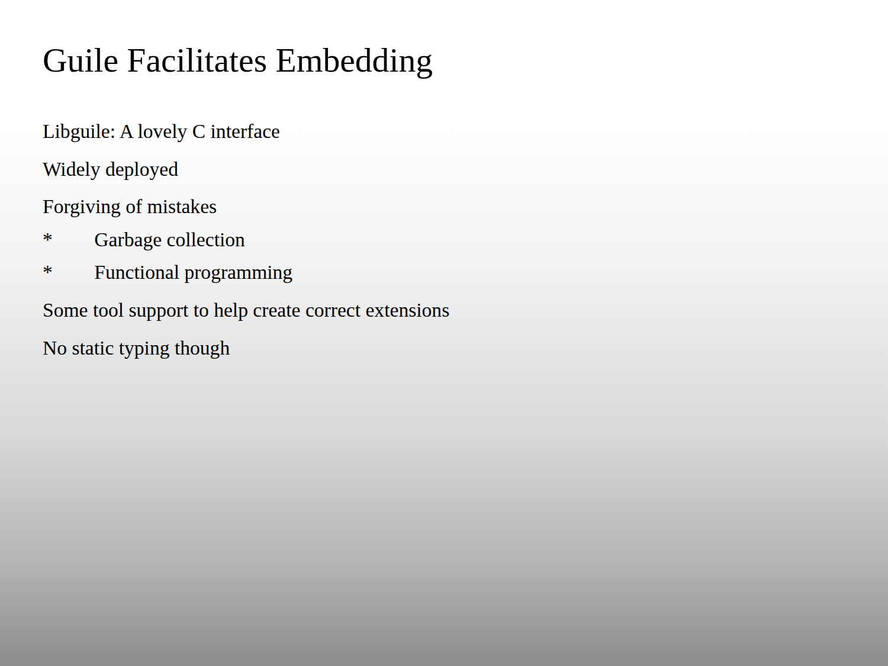Guile Facilitates Embedding
Libguile: A lovely C interface
Widely deployed
Forgiving of mistakes
*Garbage collection
*Functional programming
Some tool support to help create correct extensions
No static typing though